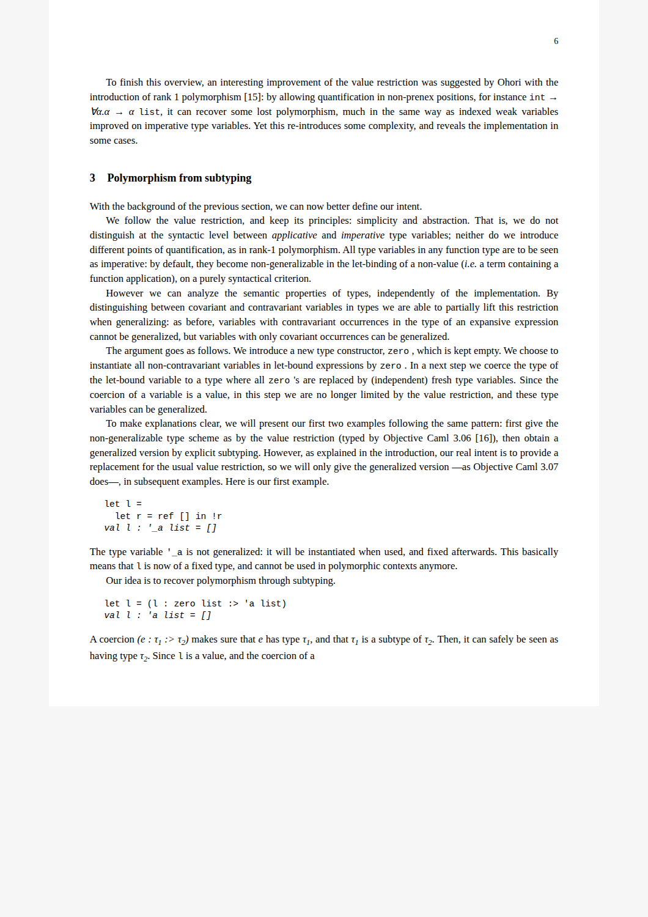6
To finish this overview, an interesting improvement of the value restriction was suggested by Ohori with the introduction of rank 1 polymorphism [15]: by allowing quantification in non-prenex positions, for instance int → ∀α.α → α list, it can recover some lost polymorphism, much in the same way as indexed weak variables improved on imperative type variables. Yet this re-introduces some complexity, and reveals the implementation in some cases.
3 Polymorphism from subtyping
With the background of the previous section, we can now better define our intent.
We follow the value restriction, and keep its principles: simplicity and abstraction. That is, we do not distinguish at the syntactic level between applicative and imperative type variables; neither do we introduce different points of quantification, as in rank-1 polymorphism. All type variables in any function type are to be seen as imperative: by default, they become non-generalizable in the let-binding of a non-value (i.e. a term containing a function application), on a purely syntactical criterion.
However we can analyze the semantic properties of types, independently of the implementation. By distinguishing between covariant and contravariant variables in types we are able to partially lift this restriction when generalizing: as before, variables with contravariant occurrences in the type of an expansive expression cannot be generalized, but variables with only covariant occurrences can be generalized.
The argument goes as follows. We introduce a new type constructor, zero , which is kept empty. We choose to instantiate all non-contravariant variables in let-bound expressions by zero . In a next step we coerce the type of the let-bound variable to a type where all zero 's are replaced by (independent) fresh type variables. Since the coercion of a variable is a value, in this step we are no longer limited by the value restriction, and these type variables can be generalized.
To make explanations clear, we will present our first two examples following the same pattern: first give the non-generalizable type scheme as by the value restriction (typed by Objective Caml 3.06 [16]), then obtain a generalized version by explicit subtyping. However, as explained in the introduction, our real intent is to provide a replacement for the usual value restriction, so we will only give the generalized version —as Objective Caml 3.07 does—, in subsequent examples. Here is our first example.
let l =
  let r = ref [] in !r
val l : '_a list = []
The type variable '_a is not generalized: it will be instantiated when used, and fixed afterwards. This basically means that l is now of a fixed type, and cannot be used in polymorphic contexts anymore.
Our idea is to recover polymorphism through subtyping.
let l = (l : zero list :> 'a list)
val l : 'a list = []
A coercion (e : τ1 :> τ2) makes sure that e has type τ1, and that τ1 is a subtype of τ2. Then, it can safely be seen as having type τ2. Since l is a value, and the coercion of a